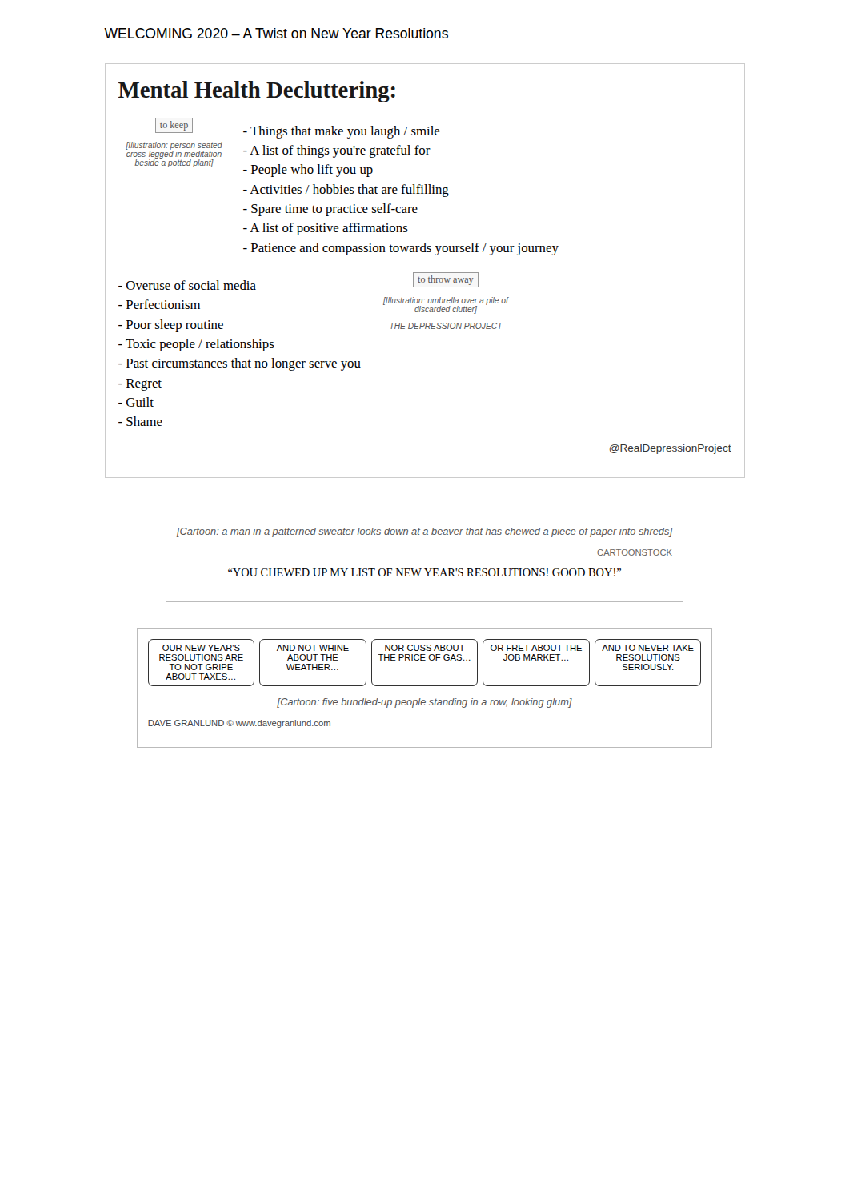WELCOMING 2020 – A Twist on New Year Resolutions
Mental Health Decluttering:
to keep
[Illustration: person seated cross-legged in meditation beside a potted plant]
Things that make you laugh / smile
A list of things you're grateful for
People who lift you up
Activities / hobbies that are fulfilling
Spare time to practice self-care
A list of positive affirmations
Patience and compassion towards yourself / your journey
Overuse of social media
Perfectionism
Poor sleep routine
Toxic people / relationships
Past circumstances that no longer serve you
Regret
Guilt
Shame
to throw away
[Illustration: umbrella over a pile of discarded clutter]
THE DEPRESSION PROJECT
@RealDepressionProject
[Cartoon: a man in a patterned sweater looks down at a beaver that has chewed a piece of paper into shreds]
CARTOONSTOCK
“You chewed up my list of New Year's resolutions! Good boy!”
Our New Year's resolutions are to not gripe about taxes…
And not whine about the weather…
Nor cuss about the price of gas…
Or fret about the job market…
And to never take resolutions seriously.
[Cartoon: five bundled-up people standing in a row, looking glum]
DAVE GRANLUND © www.davegranlund.com